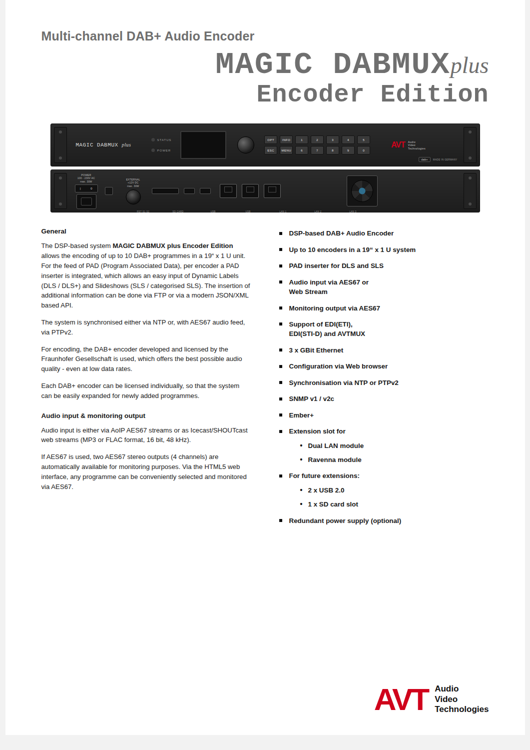Multi-channel DAB+ Audio Encoder
MAGIC DABMUXplus
Encoder Edition
MAGIC DABMUX plus
STATUS POWER
OPT INFO 12345 ESC MENU 67890
AVT Audio
Video
Technologies
dab+ MADE IN GERMANY
POWER
100 - 230V AC
max. 30W
|0
EXTERNAL
+12V DC
max. 30W
RST S1 S2 SD CARD USB USB LAN 1 LAN 2 LAN 3
General
The DSP-based system MAGIC DABMUX plus Encoder Edition allows the encoding of up to 10 DAB+ programmes in a 19“ x 1 U unit. For the feed of PAD (Program Associated Data), per encoder a PAD inserter is integrated, which allows an easy input of Dynamic Labels (DLS / DLS+) and Slideshows (SLS / categorised SLS). The insertion of additional information can be done via FTP or via a modern JSON/XML based API.
The system is synchronised either via NTP or, with AES67 audio feed, via PTPv2.
For encoding, the DAB+ encoder developed and licensed by the Fraunhofer Gesellschaft is used, which offers the best possible audio quality - even at low data rates.
Each DAB+ encoder can be licensed individually, so that the system can be easily expanded for newly added programmes.
Audio input & monitoring output
Audio input is either via AoIP AES67 streams or as Icecast/SHOUTcast web streams (MP3 or FLAC format, 16 bit, 48 kHz).
If AES67 is used, two AES67 stereo outputs (4 channels) are automatically available for monitoring purposes. Via the HTML5 web interface, any programme can be conveniently selected and monitored via AES67.
DSP-based DAB+ Audio Encoder
Up to 10 encoders in a 19“ x 1 U system
PAD inserter for DLS and SLS
Audio input via AES67 or
Web Stream
Monitoring output via AES67
Support of EDI(ETI),
EDI(STI-D) and AVTMUX
3 x GBit Ethernet
Configuration via Web browser
Synchronisation via NTP or PTPv2
SNMP v1 / v2c
Ember+
Extension slot for
Dual LAN module
Ravenna module
For future extensions:
2 x USB 2.0
1 x SD card slot
Redundant power supply (optional)
AVT Audio
Video
Technologies